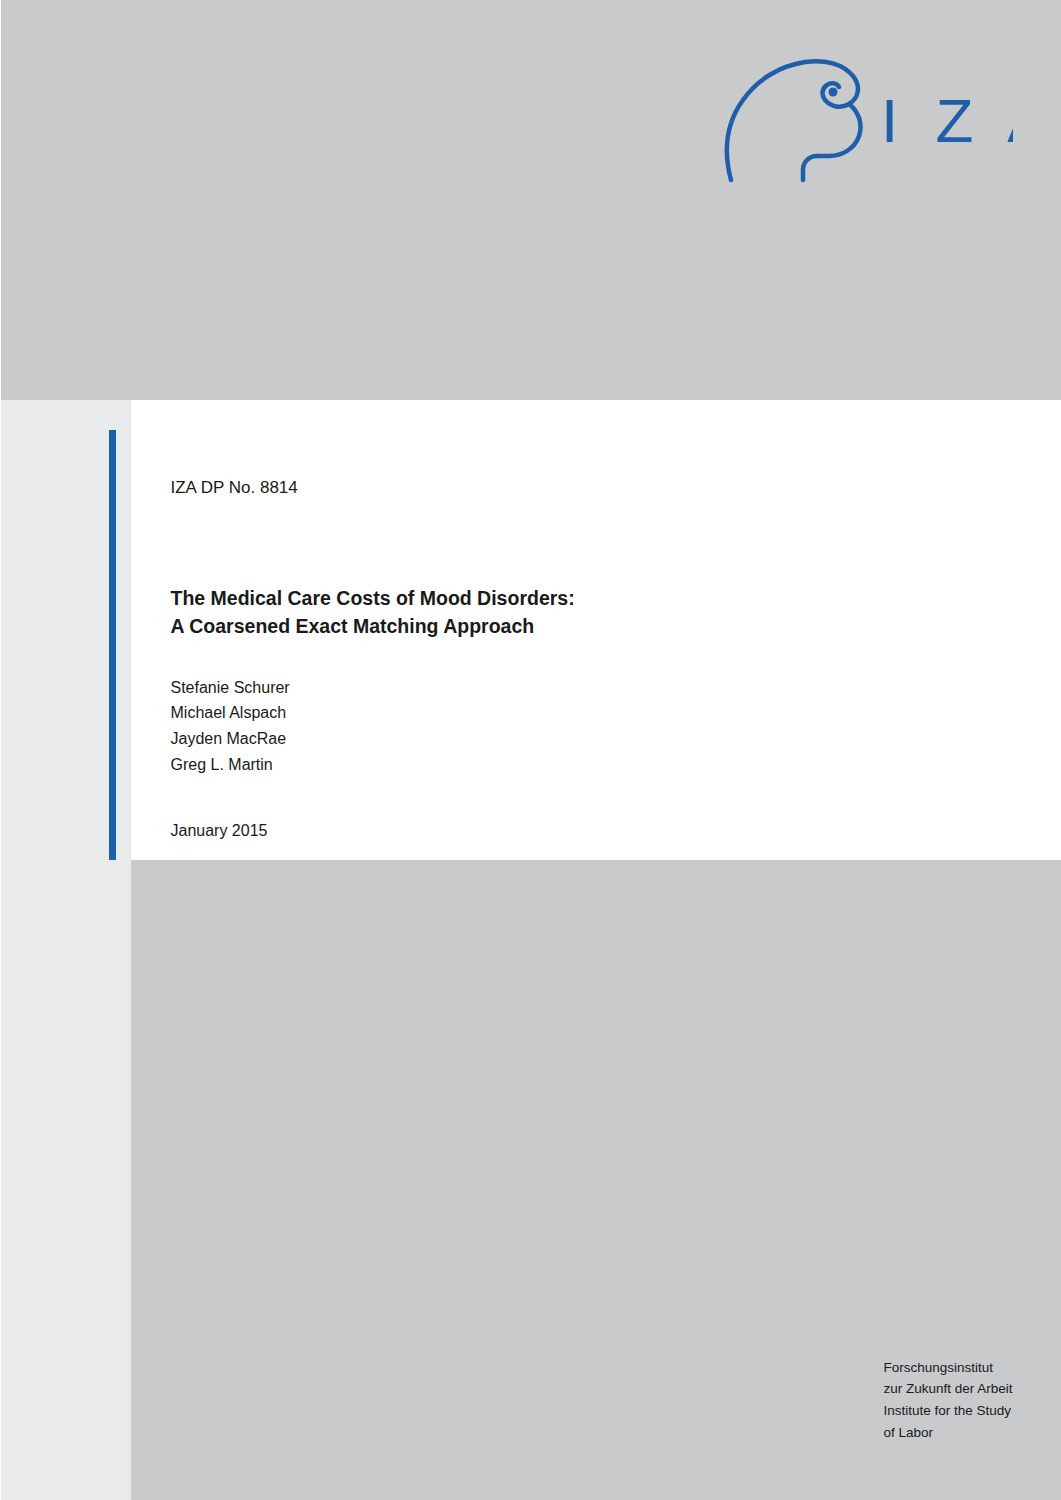DISCUSSION PAPER SERIES
IZA I Z A
IZA DP No. 8814
The Medical Care Costs of Mood Disorders:
A Coarsened Exact Matching Approach
Stefanie Schurer Michael Alspach Jayden MacRae Greg L. Martin
January 2015
Forschungsinstitut
zur Zukunft der Arbeit
Institute for the Study
of Labor